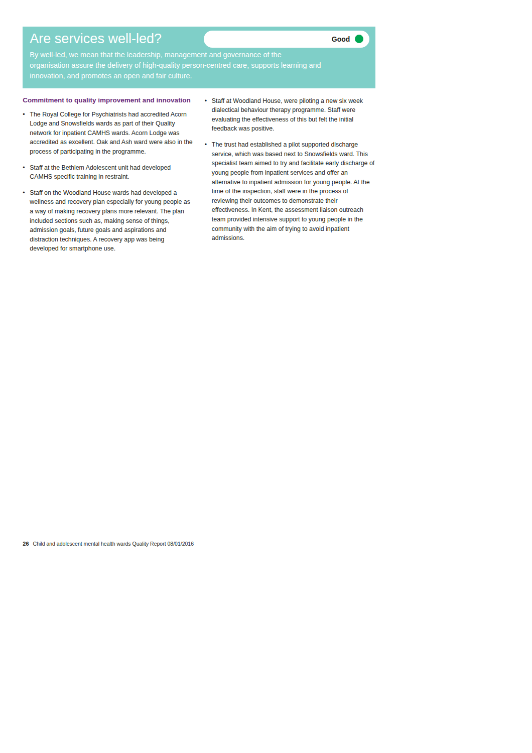Good
Are services well-led?
By well-led, we mean that the leadership, management and governance of the organisation assure the delivery of high-quality person-centred care, supports learning and innovation, and promotes an open and fair culture.
Commitment to quality improvement and innovation
The Royal College for Psychiatrists had accredited Acorn Lodge and Snowsfields wards as part of their Quality network for inpatient CAMHS wards. Acorn Lodge was accredited as excellent. Oak and Ash ward were also in the process of participating in the programme.
Staff at the Bethlem Adolescent unit had developed CAMHS specific training in restraint.
Staff on the Woodland House wards had developed a wellness and recovery plan especially for young people as a way of making recovery plans more relevant. The plan included sections such as, making sense of things, admission goals, future goals and aspirations and distraction techniques. A recovery app was being developed for smartphone use.
Staff at Woodland House, were piloting a new six week dialectical behaviour therapy programme. Staff were evaluating the effectiveness of this but felt the initial feedback was positive.
The trust had established a pilot supported discharge service, which was based next to Snowsfields ward. This specialist team aimed to try and facilitate early discharge of young people from inpatient services and offer an alternative to inpatient admission for young people. At the time of the inspection, staff were in the process of reviewing their outcomes to demonstrate their effectiveness. In Kent, the assessment liaison outreach team provided intensive support to young people in the community with the aim of trying to avoid inpatient admissions.
26 Child and adolescent mental health wards Quality Report 08/01/2016